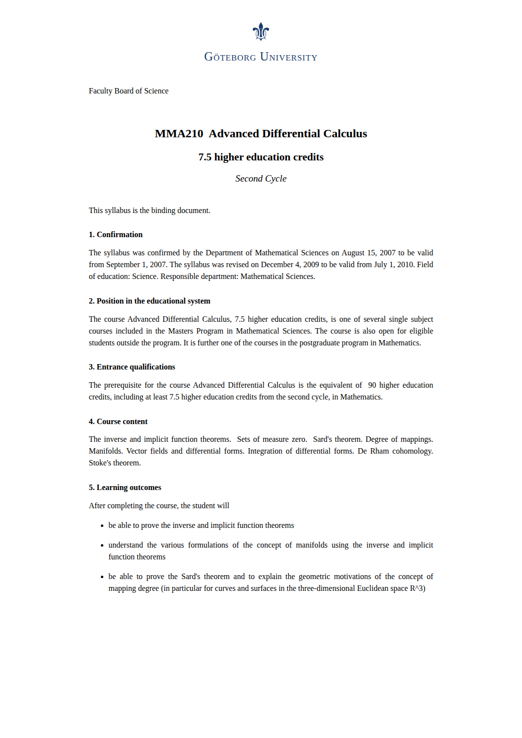⚜ Göteborg University
Faculty Board of Science
MMA210 Advanced Differential Calculus
7.5 higher education credits
Second Cycle
This syllabus is the binding document.
1. Confirmation
The syllabus was confirmed by the Department of Mathematical Sciences on August 15, 2007 to be valid from September 1, 2007. The syllabus was revised on December 4, 2009 to be valid from July 1, 2010. Field of education: Science. Responsible department: Mathematical Sciences.
2. Position in the educational system
The course Advanced Differential Calculus, 7.5 higher education credits, is one of several single subject courses included in the Masters Program in Mathematical Sciences. The course is also open for eligible students outside the program. It is further one of the courses in the postgraduate program in Mathematics.
3. Entrance qualifications
The prerequisite for the course Advanced Differential Calculus is the equivalent of 90 higher education credits, including at least 7.5 higher education credits from the second cycle, in Mathematics.
4. Course content
The inverse and implicit function theorems. Sets of measure zero. Sard's theorem. Degree of mappings. Manifolds. Vector fields and differential forms. Integration of differential forms. De Rham cohomology. Stoke's theorem.
5. Learning outcomes
After completing the course, the student will
be able to prove the inverse and implicit function theorems
understand the various formulations of the concept of manifolds using the inverse and implicit function theorems
be able to prove the Sard's theorem and to explain the geometric motivations of the concept of mapping degree (in particular for curves and surfaces in the three-dimensional Euclidean space R^3)